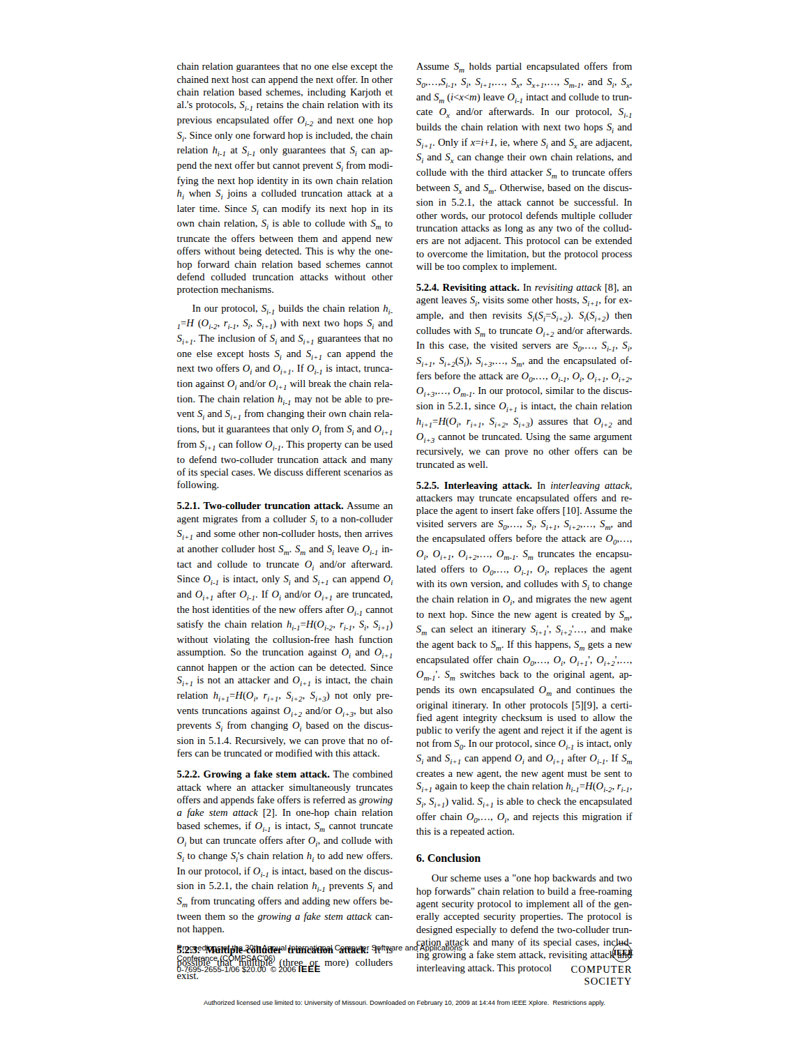chain relation guarantees that no one else except the chained next host can append the next offer. In other chain relation based schemes, including Karjoth et al.'s protocols, Si-1 retains the chain relation with its previous encapsulated offer Oi-2 and next one hop Si. Since only one forward hop is included, the chain relation hi-1 at Si-1 only guarantees that Si can append the next offer but cannot prevent Si from modifying the next hop identity in its own chain relation hi when Si joins a colluded truncation attack at a later time. Since Si can modify its next hop in its own chain relation, Si is able to collude with Sm to truncate the offers between them and append new offers without being detected. This is why the one-hop forward chain relation based schemes cannot defend colluded truncation attacks without other protection mechanisms.
In our protocol, Si-1 builds the chain relation hi-1=H (Oi-2, ri-1, Si, Si+1) with next two hops Si and Si+1. The inclusion of Si and Si+1 guarantees that no one else except hosts Si and Si+1 can append the next two offers Oi and Oi+1. If Oi-1 is intact, truncation against Oi and/or Oi+1 will break the chain relation. The chain relation hi-1 may not be able to prevent Si and Si+1 from changing their own chain relations, but it guarantees that only Oi from Si and Oi+1 from Si+1 can follow Oi-1. This property can be used to defend two-colluder truncation attack and many of its special cases. We discuss different scenarios as following.
5.2.1. Two-colluder truncation attack. Assume an agent migrates from a colluder Si to a non-colluder Si+1 and some other non-colluder hosts, then arrives at another colluder host Sm. Sm and Si leave Oi-1 intact and collude to truncate Oi and/or afterward. Since Oi-1 is intact, only Si and Si+1 can append Oi and Oi+1 after Oi-1. If Oi and/or Oi+1 are truncated, the host identities of the new offers after Oi-1 cannot satisfy the chain relation hi-1=H(Oi-2, ri-1, Si, Si+1) without violating the collusion-free hash function assumption. So the truncation against Oi and Oi+1 cannot happen or the action can be detected. Since Si+1 is not an attacker and Oi+1 is intact, the chain relation hi+1=H(Oi, ri+1, Si+2, Si+3) not only prevents truncations against Oi+2 and/or Oi+3, but also prevents Si from changing Oi based on the discussion in 5.1.4. Recursively, we can prove that no offers can be truncated or modified with this attack.
5.2.2. Growing a fake stem attack. The combined attack where an attacker simultaneously truncates offers and appends fake offers is referred as growing a fake stem attack [2]. In one-hop chain relation based schemes, if Oi-1 is intact, Sm cannot truncate Oi but can truncate offers after Oi, and collude with Si to change Si's chain relation hi to add new offers. In our protocol, if Oi-1 is intact, based on the discussion in 5.2.1, the chain relation hi-1 prevents Si and Sm from truncating offers and adding new offers between them so the growing a fake stem attack cannot happen.
5.2.3. Multiple-colluder truncation attack. It is possible that multiple (three or more) colluders exist.
Assume Sm holds partial encapsulated offers from S0,…,Si-1, Si, Si+1,…, Sx, Sx+1,…, Sm-1, and Si, Sx, and Sm (i<x<m) leave Oi-1 intact and collude to truncate Ox and/or afterwards. In our protocol, Si-1 builds the chain relation with next two hops Si and Si+1. Only if x=i+1, ie, where Si and Sx are adjacent, Si and Sx can change their own chain relations, and collude with the third attacker Sm to truncate offers between Sx and Sm. Otherwise, based on the discussion in 5.2.1, the attack cannot be successful. In other words, our protocol defends multiple colluder truncation attacks as long as any two of the colluders are not adjacent. This protocol can be extended to overcome the limitation, but the protocol process will be too complex to implement.
5.2.4. Revisiting attack. In revisiting attack [8], an agent leaves Si, visits some other hosts, Si+1, for example, and then revisits Si(Si=Si+2). Si(Si+2) then colludes with Sm to truncate Oi+2 and/or afterwards. In this case, the visited servers are S0,…, Si-1, Si, Si+1, Si+2(Si), Si+3,…, Sm, and the encapsulated offers before the attack are O0,…, Oi-1, Oi, Oi+1, Oi+2, Oi+3,…, Om-1. In our protocol, similar to the discussion in 5.2.1, since Oi+1 is intact, the chain relation hi+1=H(Oi, ri+1, Si+2, Si+3) assures that Oi+2 and Oi+3 cannot be truncated. Using the same argument recursively, we can prove no other offers can be truncated as well.
5.2.5. Interleaving attack. In interleaving attack, attackers may truncate encapsulated offers and replace the agent to insert fake offers [10]. Assume the visited servers are S0,…, Si, Si+1, Si+2,…, Sm, and the encapsulated offers before the attack are O0,…, Oi, Oi+1, Oi+2,…, Om-1. Sm truncates the encapsulated offers to O0,…, Oi-1, Oi, replaces the agent with its own version, and colludes with Si to change the chain relation in Oi, and migrates the new agent to next hop. Since the new agent is created by Sm, Sm can select an itinerary Si+1', Si+2'…, and make the agent back to Sm. If this happens, Sm gets a new encapsulated offer chain O0,…, Oi, Oi+1', Oi+2',…, Om-1'. Sm switches back to the original agent, appends its own encapsulated Om and continues the original itinerary. In other protocols [5][9], a certified agent integrity checksum is used to allow the public to verify the agent and reject it if the agent is not from S0. In our protocol, since Oi-1 is intact, only Si and Si+1 can append Oi and Oi+1 after Oi-1. If Sm creates a new agent, the new agent must be sent to Si+1 again to keep the chain relation hi-1=H(Oi-2, ri-1, Si, Si+1) valid. Si+1 is able to check the encapsulated offer chain O0,…, Oi, and rejects this migration if this is a repeated action.
6. Conclusion
Our scheme uses a "one hop backwards and two hop forwards" chain relation to build a free-roaming agent security protocol to implement all of the generally accepted security properties. The protocol is designed especially to defend the two-colluder truncation attack and many of its special cases, including growing a fake stem attack, revisiting attack and interleaving attack. This protocol
Proceedings of the 30th Annual International Computer Software and Applications Conference (COMPSAC'06)
0-7695-2655-1/06 $20.00 © 2006 IEEE
IEEE
COMPUTER
SOCIETY
Authorized licensed use limited to: University of Missouri. Downloaded on February 10, 2009 at 14:44 from IEEE Xplore. Restrictions apply.